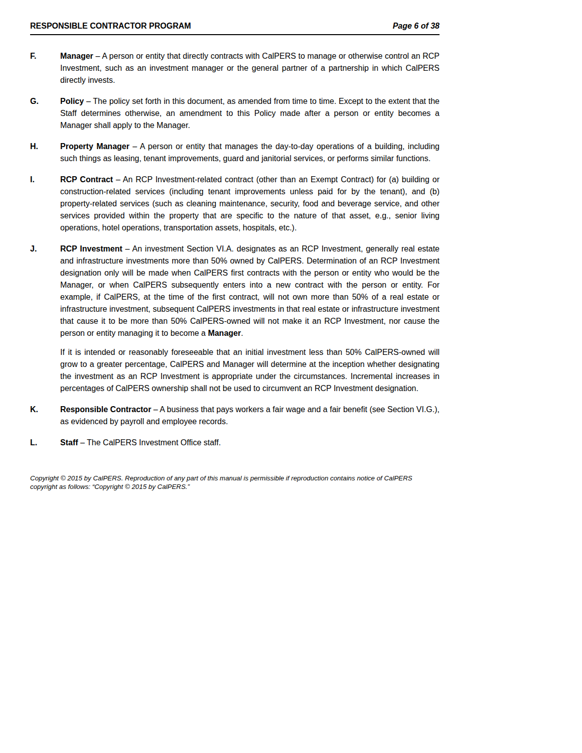RESPONSIBLE CONTRACTOR PROGRAM Page 6 of 38
F.
Manager – A person or entity that directly contracts with CalPERS to manage or otherwise control an RCP Investment, such as an investment manager or the general partner of a partnership in which CalPERS directly invests.
G.
Policy – The policy set forth in this document, as amended from time to time. Except to the extent that the Staff determines otherwise, an amendment to this Policy made after a person or entity becomes a Manager shall apply to the Manager.
H.
Property Manager – A person or entity that manages the day-to-day operations of a building, including such things as leasing, tenant improvements, guard and janitorial services, or performs similar functions.
I.
RCP Contract – An RCP Investment-related contract (other than an Exempt Contract) for (a) building or construction-related services (including tenant improvements unless paid for by the tenant), and (b) property-related services (such as cleaning maintenance, security, food and beverage service, and other services provided within the property that are specific to the nature of that asset, e.g., senior living operations, hotel operations, transportation assets, hospitals, etc.).
J.
RCP Investment – An investment Section VI.A. designates as an RCP Investment, generally real estate and infrastructure investments more than 50% owned by CalPERS. Determination of an RCP Investment designation only will be made when CalPERS first contracts with the person or entity who would be the Manager, or when CalPERS subsequently enters into a new contract with the person or entity. For example, if CalPERS, at the time of the first contract, will not own more than 50% of a real estate or infrastructure investment, subsequent CalPERS investments in that real estate or infrastructure investment that cause it to be more than 50% CalPERS-owned will not make it an RCP Investment, nor cause the person or entity managing it to become a Manager.
If it is intended or reasonably foreseeable that an initial investment less than 50% CalPERS-owned will grow to a greater percentage, CalPERS and Manager will determine at the inception whether designating the investment as an RCP Investment is appropriate under the circumstances. Incremental increases in percentages of CalPERS ownership shall not be used to circumvent an RCP Investment designation.
K.
Responsible Contractor – A business that pays workers a fair wage and a fair benefit (see Section VI.G.), as evidenced by payroll and employee records.
L.
Staff – The CalPERS Investment Office staff.
Copyright © 2015 by CalPERS. Reproduction of any part of this manual is permissible if reproduction contains notice of CalPERS copyright as follows: “Copyright © 2015 by CalPERS.”